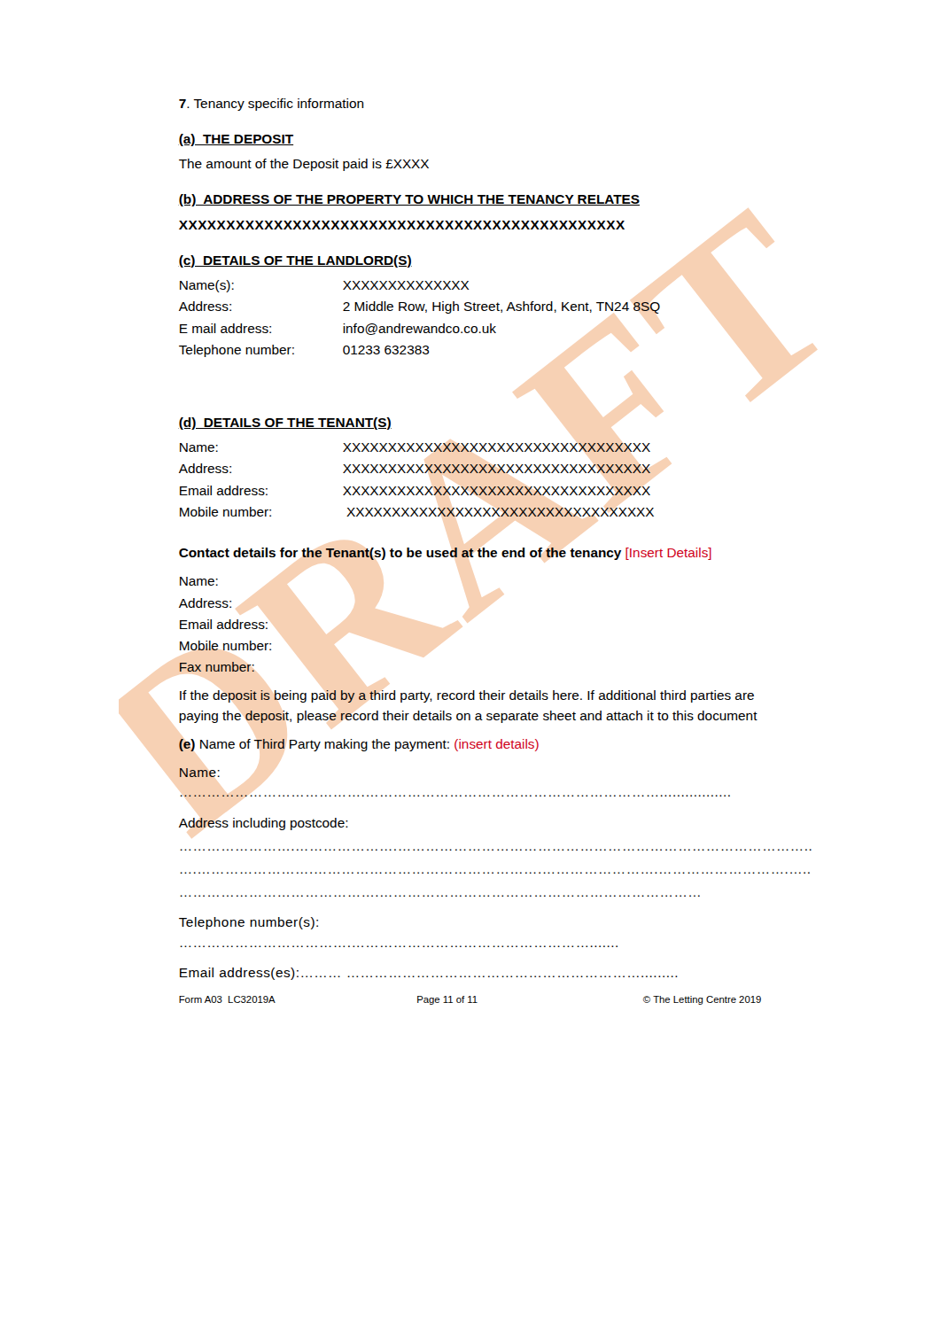DRAFT
7. Tenancy specific information
(a) THE DEPOSIT
The amount of the Deposit paid is £XXXX
(b) ADDRESS OF THE PROPERTY TO WHICH THE TENANCY RELATES
XXXXXXXXXXXXXXXXXXXXXXXXXXXXXXXXXXXXXXXXXXXXXXX
(c) DETAILS OF THE LANDLORD(S)
| Name(s): | XXXXXXXXXXXXXX |
| Address: | 2 Middle Row, High Street, Ashford, Kent, TN24 8SQ |
| E mail address: | info@andrewandco.co.uk |
| Telephone number: | 01233 632383 |
(d) DETAILS OF THE TENANT(S)
| Name: | XXXXXXXXXXXXXXXXXXXXXXXXXXXXXXXXXX |
| Address: | XXXXXXXXXXXXXXXXXXXXXXXXXXXXXXXXXX |
| Email address: | XXXXXXXXXXXXXXXXXXXXXXXXXXXXXXXXXX |
| Mobile number: | XXXXXXXXXXXXXXXXXXXXXXXXXXXXXXXXXX |
Contact details for the Tenant(s) to be used at the end of the tenancy [Insert Details]
Name:
Address:
Email address:
Mobile number:
Fax number:
If the deposit is being paid by a third party, record their details here. If additional third parties are paying the deposit, please record their details on a separate sheet and attach it to this document
(e) Name of Third Party making the payment: (insert details)
Name: ………………………………….……………………………………………………….................
Address including postcode:
…………………….………………….……………………………………………………………………………..
….…………………….………………………………………….…………………….……………………….…..
…………………………………….……………………………………………………………
Telephone number(s): ……………………………….…………………………………………….......
Email address(es):……… ……………………………………………………….........
| Form A03 LC32019A | Page 11 of 11 | © The Letting Centre 2019 |